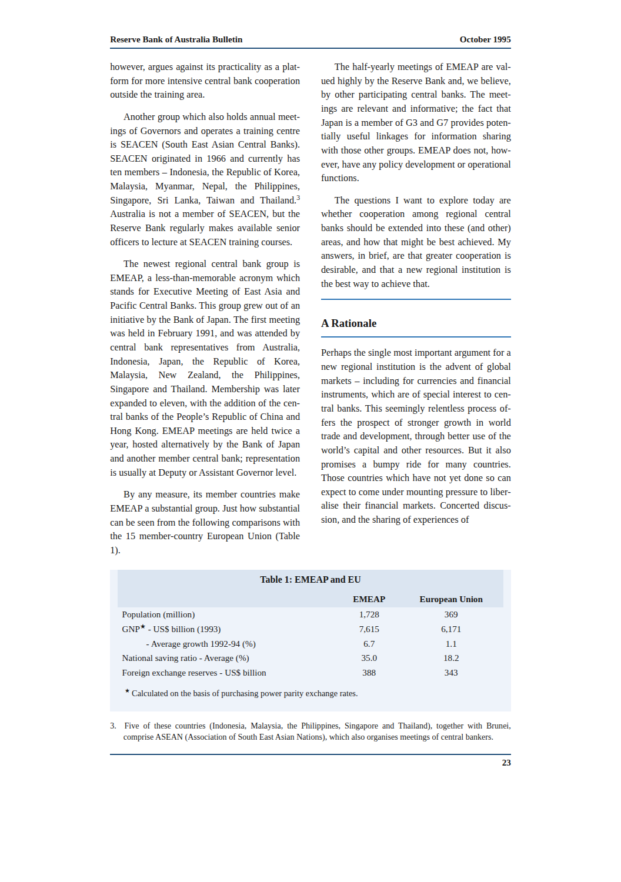Reserve Bank of Australia Bulletin October 1995
however, argues against its practicality as a platform for more intensive central bank cooperation outside the training area.
Another group which also holds annual meetings of Governors and operates a training centre is SEACEN (South East Asian Central Banks). SEACEN originated in 1966 and currently has ten members – Indonesia, the Republic of Korea, Malaysia, Myanmar, Nepal, the Philippines, Singapore, Sri Lanka, Taiwan and Thailand.3 Australia is not a member of SEACEN, but the Reserve Bank regularly makes available senior officers to lecture at SEACEN training courses.
The newest regional central bank group is EMEAP, a less-than-memorable acronym which stands for Executive Meeting of East Asia and Pacific Central Banks. This group grew out of an initiative by the Bank of Japan. The first meeting was held in February 1991, and was attended by central bank representatives from Australia, Indonesia, Japan, the Republic of Korea, Malaysia, New Zealand, the Philippines, Singapore and Thailand. Membership was later expanded to eleven, with the addition of the central banks of the People’s Republic of China and Hong Kong. EMEAP meetings are held twice a year, hosted alternatively by the Bank of Japan and another member central bank; representation is usually at Deputy or Assistant Governor level.
By any measure, its member countries make EMEAP a substantial group. Just how substantial can be seen from the following comparisons with the 15 member-country European Union (Table 1).
The half-yearly meetings of EMEAP are valued highly by the Reserve Bank and, we believe, by other participating central banks. The meetings are relevant and informative; the fact that Japan is a member of G3 and G7 provides potentially useful linkages for information sharing with those other groups. EMEAP does not, however, have any policy development or operational functions.
The questions I want to explore today are whether cooperation among regional central banks should be extended into these (and other) areas, and how that might be best achieved. My answers, in brief, are that greater cooperation is desirable, and that a new regional institution is the best way to achieve that.
A Rationale
Perhaps the single most important argument for a new regional institution is the advent of global markets – including for currencies and financial instruments, which are of special interest to central banks. This seemingly relentless process offers the prospect of stronger growth in world trade and development, through better use of the world’s capital and other resources. But it also promises a bumpy ride for many countries. Those countries which have not yet done so can expect to come under mounting pressure to liberalise their financial markets. Concerted discussion, and the sharing of experiences of
Table 1: EMEAP and EU
| | EMEAP | European Union |
| --- | --- | --- |
| Population (million) | 1,728 | 369 |
| GNP ★ - US$ billion (1993) | 7,615 | 6,171 |
| - Average growth 1992-94 (%) | 6.7 | 1.1 |
| National saving ratio - Average (%) | 35.0 | 18.2 |
| Foreign exchange reserves - US$ billion | 388 | 343 |
★ Calculated on the basis of purchasing power parity exchange rates.
3. Five of these countries (Indonesia, Malaysia, the Philippines, Singapore and Thailand), together with Brunei, comprise ASEAN (Association of South East Asian Nations), which also organises meetings of central bankers.
23